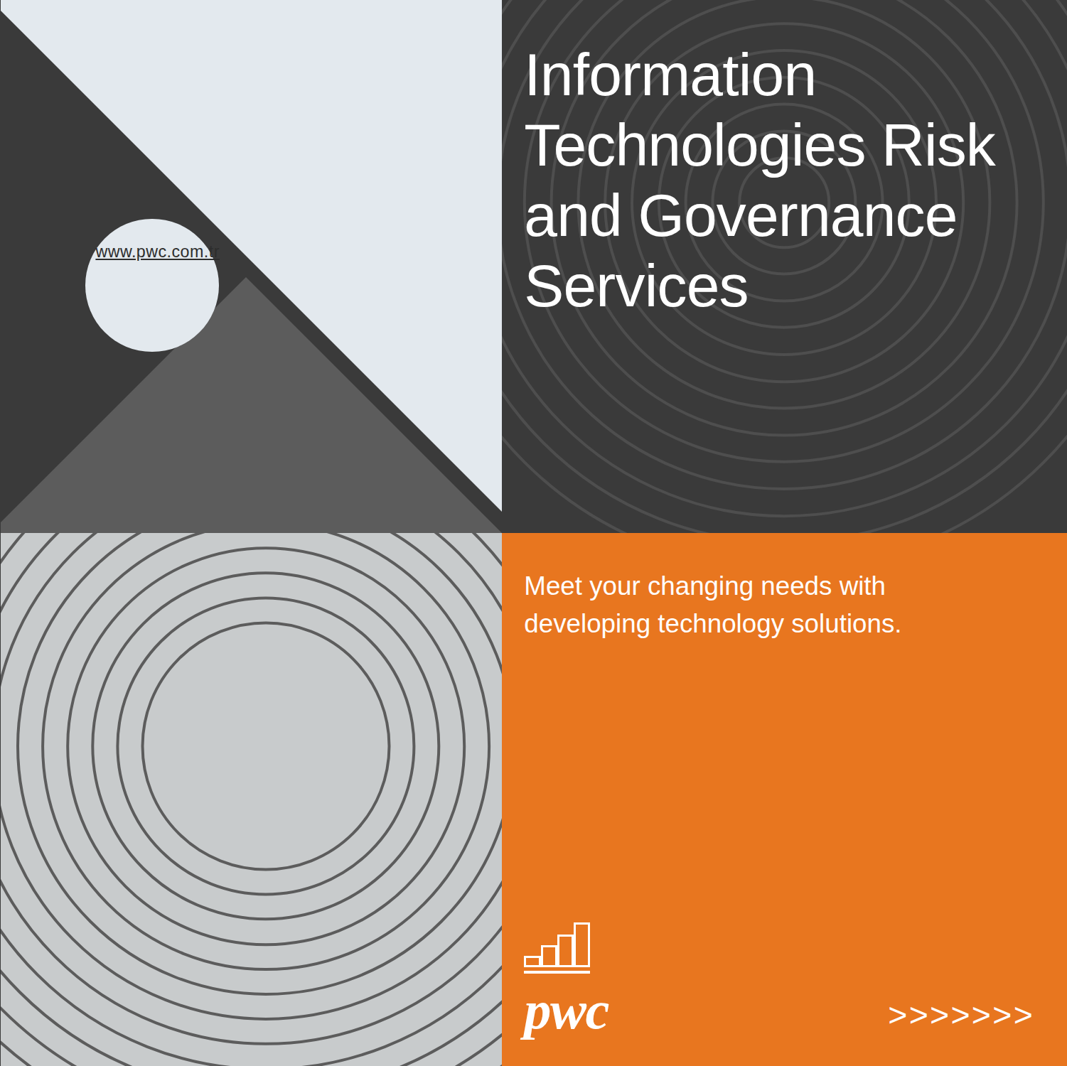www.pwc.com.tr
Information Technologies Risk and Governance Services
Meet your changing needs with developing technology solutions.
pwc
>>>>>>>